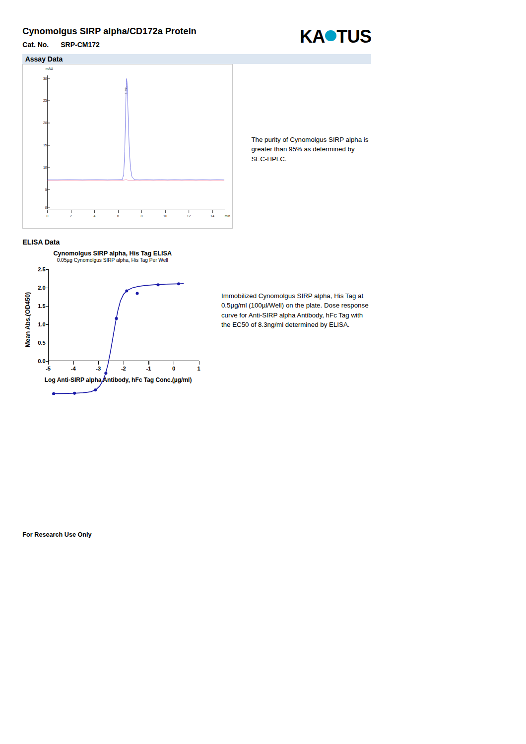Cynomolgus SIRP alpha/CD172a Protein
Cat. No. SRP-CM172
KA TUS
Assay Data
mAU
30
25
20
15
10
5
0
0
2
4
6
8
10
12
14
min
6.851
The purity of Cynomolgus SIRP alpha is greater than 95% as determined by SEC-HPLC.
ELISA Data
Cynomolgus SIRP alpha, His Tag ELISA
0.05µg Cynomolgus SIRP alpha, His Tag Per Well
Mean Abs.(OD450)
2.5
2.0
1.5
1.0
0.5
0.0
-5
-4
-3
-2
-1
0
1
Log Anti-SIRP alpha Antibody, hFc Tag Conc.(µg/ml)
Immobilized Cynomolgus SIRP alpha, His Tag at 0.5µg/ml (100µl/Well) on the plate. Dose response curve for Anti-SIRP alpha Antibody, hFc Tag with the EC50 of 8.3ng/ml determined by ELISA.
For Research Use Only